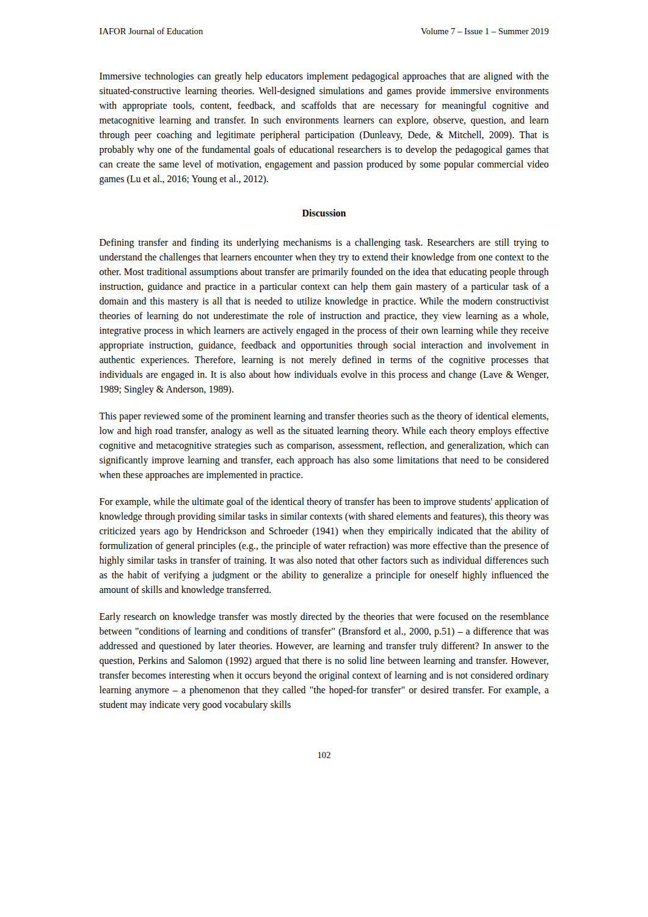IAFOR Journal of Education
Volume 7 – Issue 1 – Summer 2019
Immersive technologies can greatly help educators implement pedagogical approaches that are aligned with the situated-constructive learning theories. Well-designed simulations and games provide immersive environments with appropriate tools, content, feedback, and scaffolds that are necessary for meaningful cognitive and metacognitive learning and transfer. In such environments learners can explore, observe, question, and learn through peer coaching and legitimate peripheral participation (Dunleavy, Dede, & Mitchell, 2009). That is probably why one of the fundamental goals of educational researchers is to develop the pedagogical games that can create the same level of motivation, engagement and passion produced by some popular commercial video games (Lu et al., 2016; Young et al., 2012).
Discussion
Defining transfer and finding its underlying mechanisms is a challenging task. Researchers are still trying to understand the challenges that learners encounter when they try to extend their knowledge from one context to the other. Most traditional assumptions about transfer are primarily founded on the idea that educating people through instruction, guidance and practice in a particular context can help them gain mastery of a particular task of a domain and this mastery is all that is needed to utilize knowledge in practice. While the modern constructivist theories of learning do not underestimate the role of instruction and practice, they view learning as a whole, integrative process in which learners are actively engaged in the process of their own learning while they receive appropriate instruction, guidance, feedback and opportunities through social interaction and involvement in authentic experiences. Therefore, learning is not merely defined in terms of the cognitive processes that individuals are engaged in. It is also about how individuals evolve in this process and change (Lave & Wenger, 1989; Singley & Anderson, 1989).
This paper reviewed some of the prominent learning and transfer theories such as the theory of identical elements, low and high road transfer, analogy as well as the situated learning theory. While each theory employs effective cognitive and metacognitive strategies such as comparison, assessment, reflection, and generalization, which can significantly improve learning and transfer, each approach has also some limitations that need to be considered when these approaches are implemented in practice.
For example, while the ultimate goal of the identical theory of transfer has been to improve students' application of knowledge through providing similar tasks in similar contexts (with shared elements and features), this theory was criticized years ago by Hendrickson and Schroeder (1941) when they empirically indicated that the ability of formulization of general principles (e.g., the principle of water refraction) was more effective than the presence of highly similar tasks in transfer of training. It was also noted that other factors such as individual differences such as the habit of verifying a judgment or the ability to generalize a principle for oneself highly influenced the amount of skills and knowledge transferred.
Early research on knowledge transfer was mostly directed by the theories that were focused on the resemblance between "conditions of learning and conditions of transfer" (Bransford et al., 2000, p.51) – a difference that was addressed and questioned by later theories. However, are learning and transfer truly different? In answer to the question, Perkins and Salomon (1992) argued that there is no solid line between learning and transfer. However, transfer becomes interesting when it occurs beyond the original context of learning and is not considered ordinary learning anymore – a phenomenon that they called "the hoped-for transfer" or desired transfer. For example, a student may indicate very good vocabulary skills
102